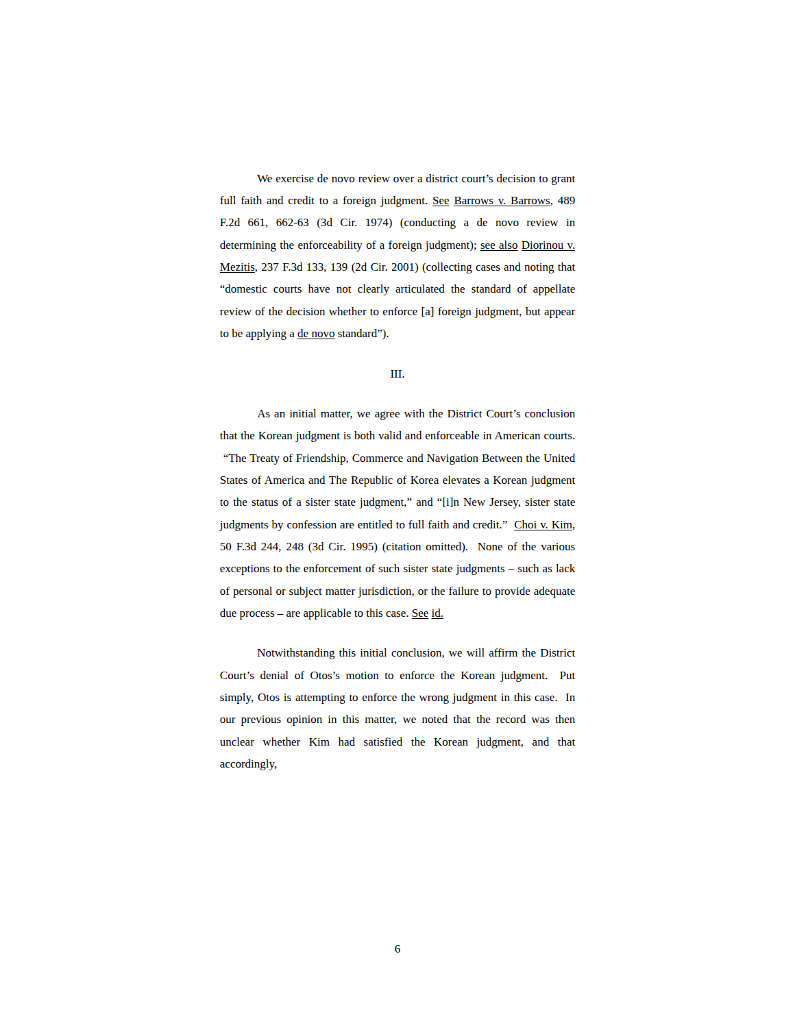We exercise de novo review over a district court’s decision to grant full faith and credit to a foreign judgment. See Barrows v. Barrows, 489 F.2d 661, 662-63 (3d Cir. 1974) (conducting a de novo review in determining the enforceability of a foreign judgment); see also Diorinou v. Mezitis, 237 F.3d 133, 139 (2d Cir. 2001) (collecting cases and noting that “domestic courts have not clearly articulated the standard of appellate review of the decision whether to enforce [a] foreign judgment, but appear to be applying a de novo standard”).
III.
As an initial matter, we agree with the District Court’s conclusion that the Korean judgment is both valid and enforceable in American courts. “The Treaty of Friendship, Commerce and Navigation Between the United States of America and The Republic of Korea elevates a Korean judgment to the status of a sister state judgment,” and “[i]n New Jersey, sister state judgments by confession are entitled to full faith and credit.” Choi v. Kim, 50 F.3d 244, 248 (3d Cir. 1995) (citation omitted). None of the various exceptions to the enforcement of such sister state judgments – such as lack of personal or subject matter jurisdiction, or the failure to provide adequate due process – are applicable to this case. See id.
Notwithstanding this initial conclusion, we will affirm the District Court’s denial of Otos’s motion to enforce the Korean judgment. Put simply, Otos is attempting to enforce the wrong judgment in this case. In our previous opinion in this matter, we noted that the record was then unclear whether Kim had satisfied the Korean judgment, and that accordingly,
6